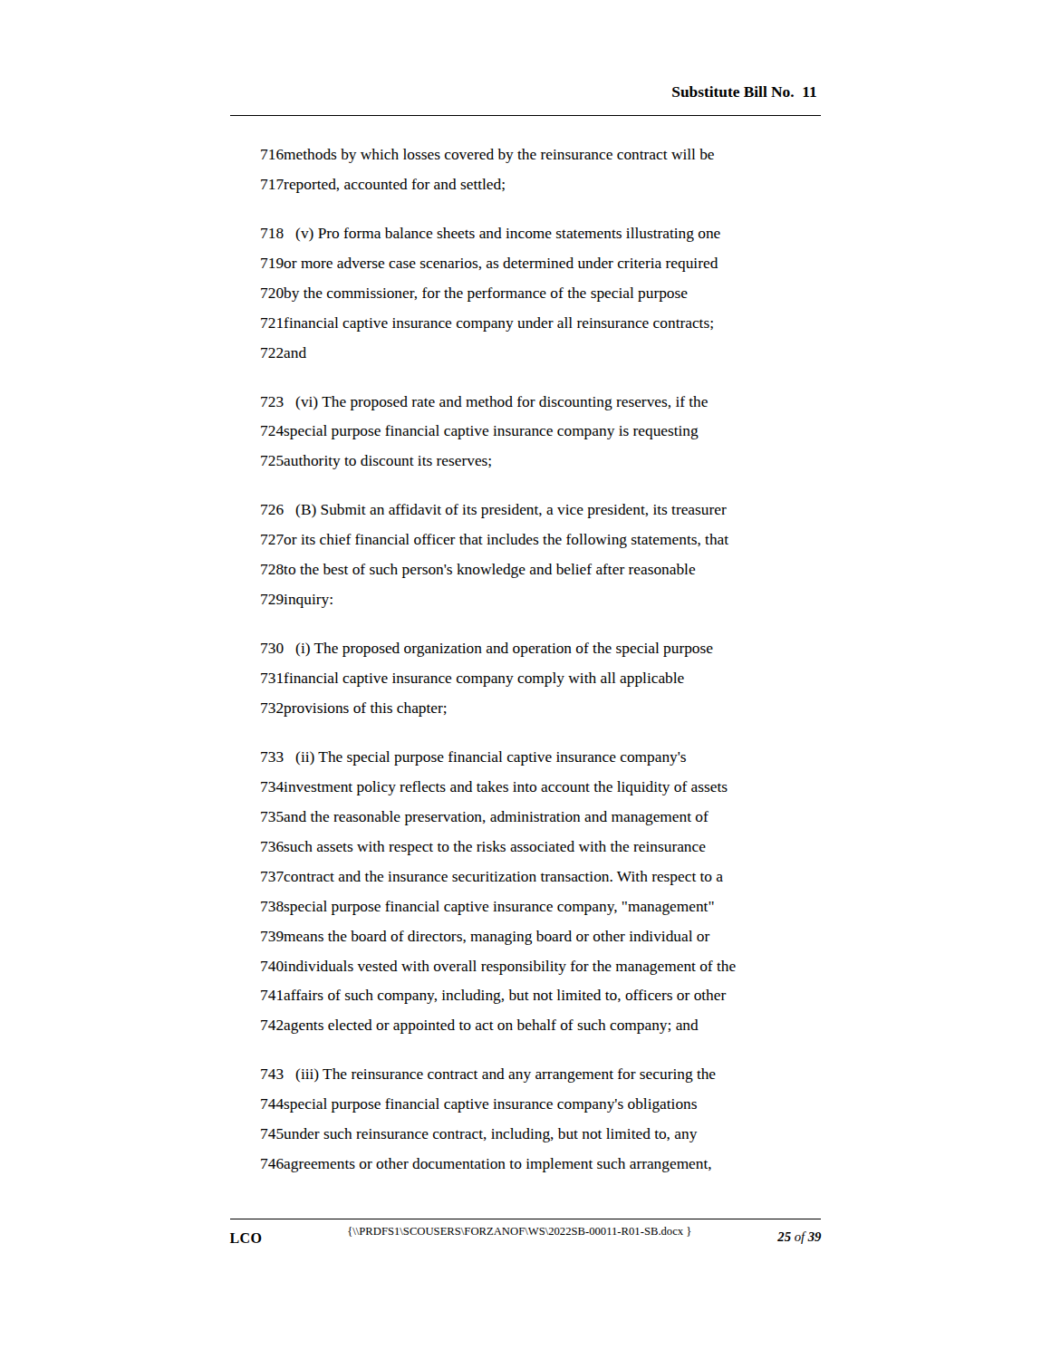Substitute Bill No. 11
| 716 | methods by which losses covered by the reinsurance contract will be |
| 717 | reported, accounted for and settled; |
| 718 | (v) Pro forma balance sheets and income statements illustrating one |
| 719 | or more adverse case scenarios, as determined under criteria required |
| 720 | by the commissioner, for the performance of the special purpose |
| 721 | financial captive insurance company under all reinsurance contracts; |
| 722 | and |
| 723 | (vi) The proposed rate and method for discounting reserves, if the |
| 724 | special purpose financial captive insurance company is requesting |
| 725 | authority to discount its reserves; |
| 726 | (B) Submit an affidavit of its president, a vice president, its treasurer |
| 727 | or its chief financial officer that includes the following statements, that |
| 728 | to the best of such person's knowledge and belief after reasonable |
| 729 | inquiry: |
| 730 | (i) The proposed organization and operation of the special purpose |
| 731 | financial captive insurance company comply with all applicable |
| 732 | provisions of this chapter; |
| 733 | (ii) The special purpose financial captive insurance company's |
| 734 | investment policy reflects and takes into account the liquidity of assets |
| 735 | and the reasonable preservation, administration and management of |
| 736 | such assets with respect to the risks associated with the reinsurance |
| 737 | contract and the insurance securitization transaction. With respect to a |
| 738 | special purpose financial captive insurance company, "management" |
| 739 | means the board of directors, managing board or other individual or |
| 740 | individuals vested with overall responsibility for the management of the |
| 741 | affairs of such company, including, but not limited to, officers or other |
| 742 | agents elected or appointed to act on behalf of such company; and |
| 743 | (iii) The reinsurance contract and any arrangement for securing the |
| 744 | special purpose financial captive insurance company's obligations |
| 745 | under such reinsurance contract, including, but not limited to, any |
| 746 | agreements or other documentation to implement such arrangement, |
LCO
{\\PRDFS1\SCOUSERS\FORZANOF\WS\2022SB-00011-R01-SB.docx }
25 of 39